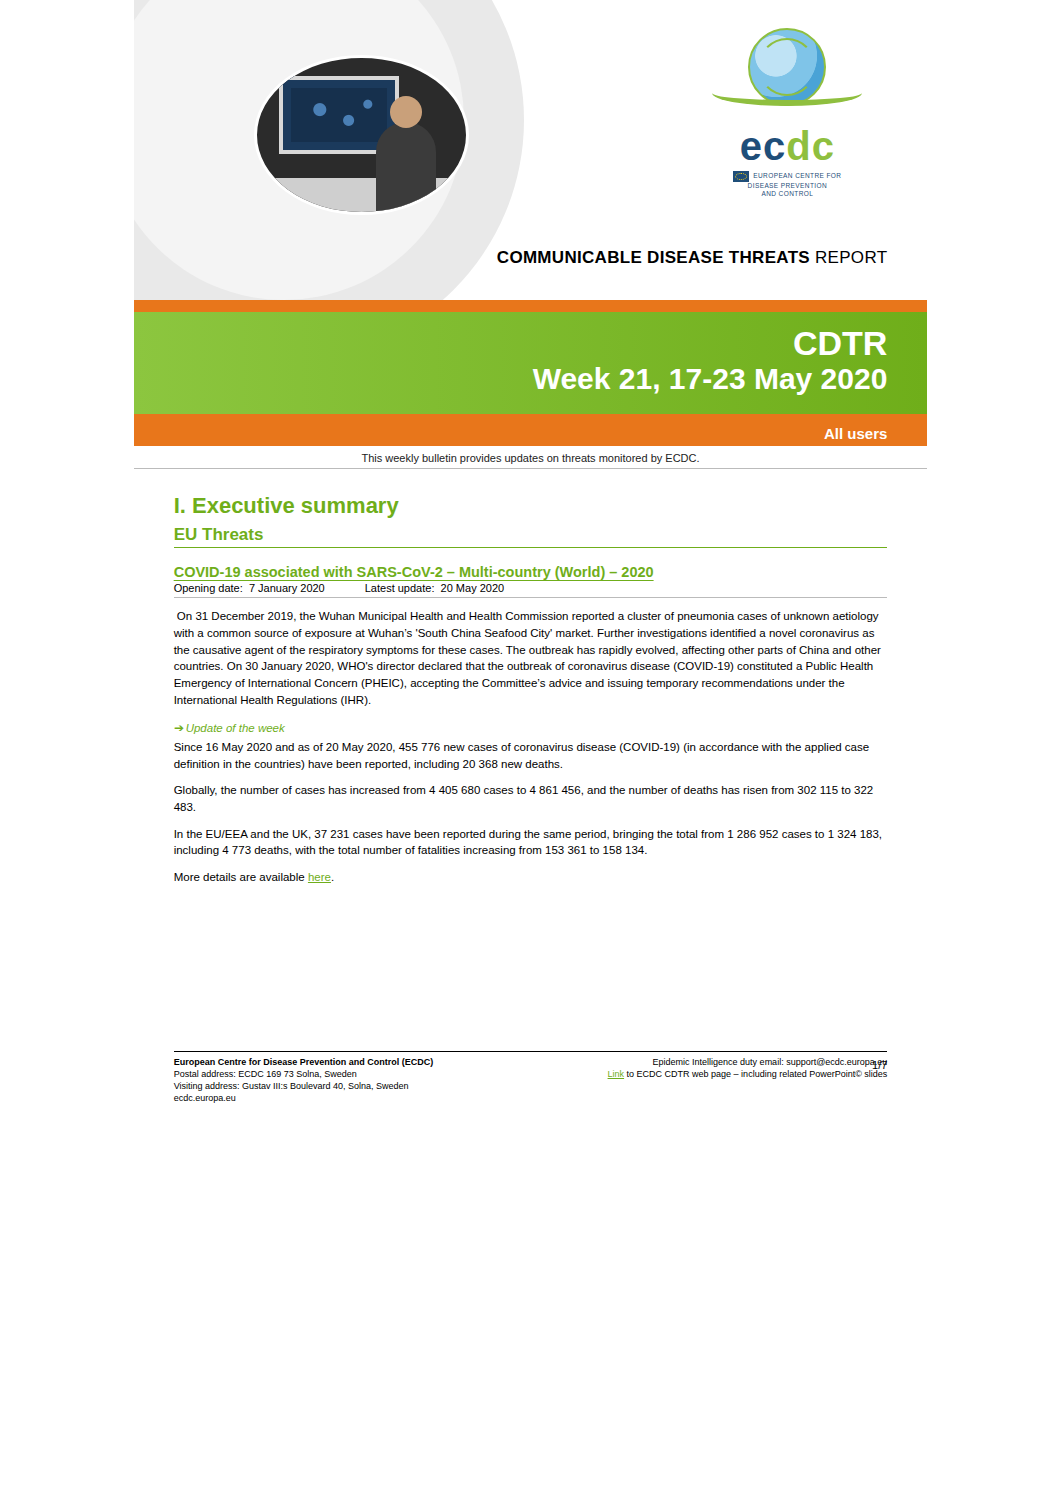ecdc
European Centre for
Disease Prevention
and Control
COMMUNICABLE DISEASE THREATS REPORT
CDTR
Week 21, 17-23 May 2020
All users
This weekly bulletin provides updates on threats monitored by ECDC.
I. Executive summary
EU Threats
COVID-19 associated with SARS-CoV-2 – Multi-country (World) – 2020
Opening date: 7 January 2020
Latest update: 20 May 2020
On 31 December 2019, the Wuhan Municipal Health and Health Commission reported a cluster of pneumonia cases of unknown aetiology with a common source of exposure at Wuhan’s 'South China Seafood City' market. Further investigations identified a novel coronavirus as the causative agent of the respiratory symptoms for these cases. The outbreak has rapidly evolved, affecting other parts of China and other countries. On 30 January 2020, WHO's director declared that the outbreak of coronavirus disease (COVID-19) constituted a Public Health Emergency of International Concern (PHEIC), accepting the Committee’s advice and issuing temporary recommendations under the International Health Regulations (IHR).
➔Update of the week
Since 16 May 2020 and as of 20 May 2020, 455 776 new cases of coronavirus disease (COVID-19) (in accordance with the applied case definition in the countries) have been reported, including 20 368 new deaths.
Globally, the number of cases has increased from 4 405 680 cases to 4 861 456, and the number of deaths has risen from 302 115 to 322 483.
In the EU/EEA and the UK, 37 231 cases have been reported during the same period, bringing the total from 1 286 952 cases to 1 324 183, including 4 773 deaths, with the total number of fatalities increasing from 153 361 to 158 134.
More details are available here.
1/7
European Centre for Disease Prevention and Control (ECDC)
Postal address: ECDC 169 73 Solna, Sweden
Visiting address: Gustav III:s Boulevard 40, Solna, Sweden
ecdc.europa.eu
Epidemic Intelligence duty email: support@ecdc.europa.eu
Link to ECDC CDTR web page – including related PowerPoint© slides